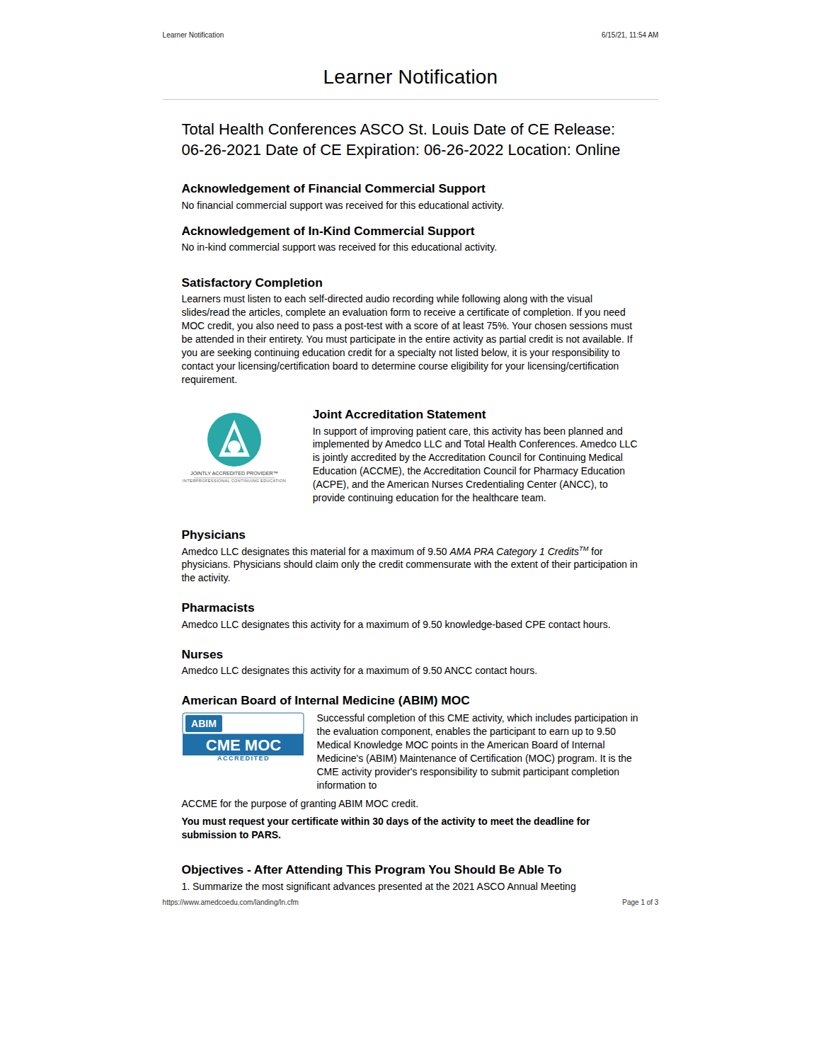Learner Notification 6/15/21, 11:54 AM
Learner Notification
Total Health Conferences ASCO St. Louis Date of CE Release: 06-26-2021 Date of CE Expiration: 06-26-2022 Location: Online
Acknowledgement of Financial Commercial Support
No financial commercial support was received for this educational activity.
Acknowledgement of In-Kind Commercial Support
No in-kind commercial support was received for this educational activity.
Satisfactory Completion
Learners must listen to each self-directed audio recording while following along with the visual slides/read the articles, complete an evaluation form to receive a certificate of completion. If you need MOC credit, you also need to pass a post-test with a score of at least 75%. Your chosen sessions must be attended in their entirety. You must participate in the entire activity as partial credit is not available. If you are seeking continuing education credit for a specialty not listed below, it is your responsibility to contact your licensing/certification board to determine course eligibility for your licensing/certification requirement.
JOINTLY ACCREDITED PROVIDER™ INTERPROFESSIONAL CONTINUING EDUCATION
Joint Accreditation Statement
In support of improving patient care, this activity has been planned and implemented by Amedco LLC and Total Health Conferences. Amedco LLC is jointly accredited by the Accreditation Council for Continuing Medical Education (ACCME), the Accreditation Council for Pharmacy Education (ACPE), and the American Nurses Credentialing Center (ANCC), to provide continuing education for the healthcare team.
Physicians
Amedco LLC designates this material for a maximum of 9.50 AMA PRA Category 1 CreditsTM for physicians. Physicians should claim only the credit commensurate with the extent of their participation in the activity.
Pharmacists
Amedco LLC designates this activity for a maximum of 9.50 knowledge-based CPE contact hours.
Nurses
Amedco LLC designates this activity for a maximum of 9.50 ANCC contact hours.
American Board of Internal Medicine (ABIM) MOC
ABIM CME MOC ACCREDITED
Successful completion of this CME activity, which includes participation in the evaluation component, enables the participant to earn up to 9.50 Medical Knowledge MOC points in the American Board of Internal Medicine's (ABIM) Maintenance of Certification (MOC) program. It is the CME activity provider's responsibility to submit participant completion information to
ACCME for the purpose of granting ABIM MOC credit.
You must request your certificate within 30 days of the activity to meet the deadline for submission to PARS.
Objectives - After Attending This Program You Should Be Able To
1. Summarize the most significant advances presented at the 2021 ASCO Annual Meeting
https://www.amedcoedu.com/landing/ln.cfm Page 1 of 3